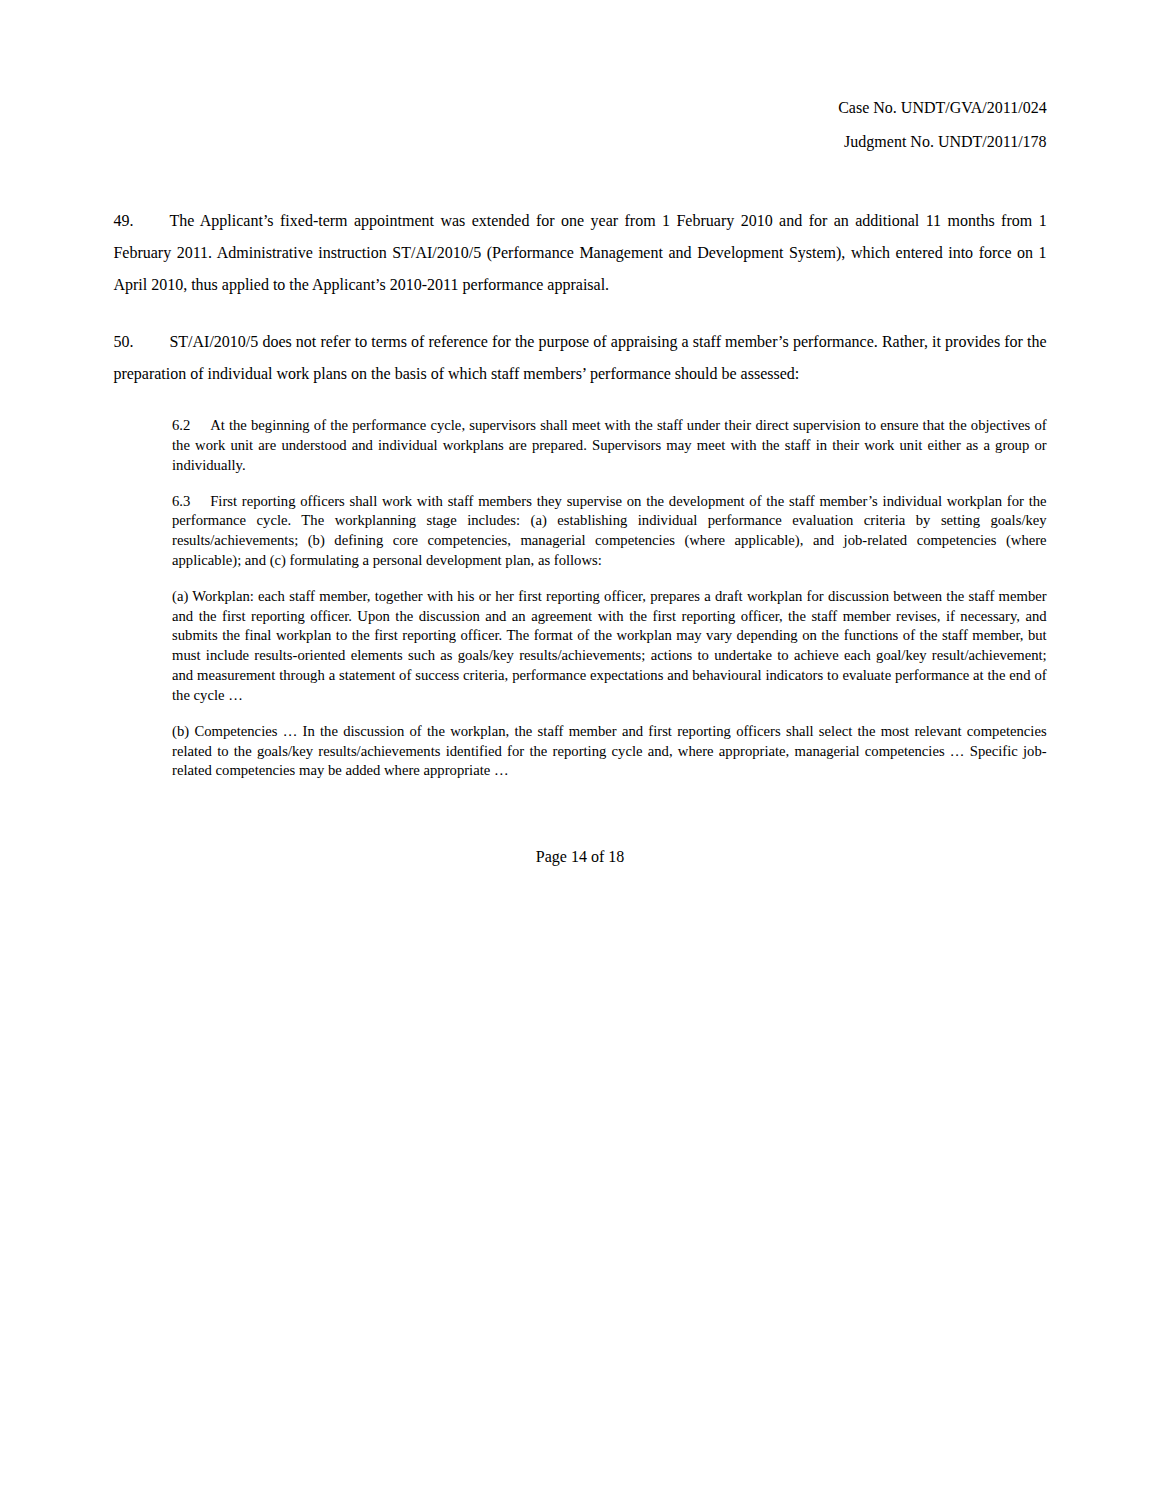Case No. UNDT/GVA/2011/024
Judgment No. UNDT/2011/178
49. The Applicant’s fixed-term appointment was extended for one year from 1 February 2010 and for an additional 11 months from 1 February 2011. Administrative instruction ST/AI/2010/5 (Performance Management and Development System), which entered into force on 1 April 2010, thus applied to the Applicant’s 2010-2011 performance appraisal.
50. ST/AI/2010/5 does not refer to terms of reference for the purpose of appraising a staff member’s performance. Rather, it provides for the preparation of individual work plans on the basis of which staff members’ performance should be assessed:
6.2 At the beginning of the performance cycle, supervisors shall meet with the staff under their direct supervision to ensure that the objectives of the work unit are understood and individual workplans are prepared. Supervisors may meet with the staff in their work unit either as a group or individually.
6.3 First reporting officers shall work with staff members they supervise on the development of the staff member’s individual workplan for the performance cycle. The workplanning stage includes: (a) establishing individual performance evaluation criteria by setting goals/key results/achievements; (b) defining core competencies, managerial competencies (where applicable), and job-related competencies (where applicable); and (c) formulating a personal development plan, as follows:
(a) Workplan: each staff member, together with his or her first reporting officer, prepares a draft workplan for discussion between the staff member and the first reporting officer. Upon the discussion and an agreement with the first reporting officer, the staff member revises, if necessary, and submits the final workplan to the first reporting officer. The format of the workplan may vary depending on the functions of the staff member, but must include results-oriented elements such as goals/key results/achievements; actions to undertake to achieve each goal/key result/achievement; and measurement through a statement of success criteria, performance expectations and behavioural indicators to evaluate performance at the end of the cycle …
(b) Competencies … In the discussion of the workplan, the staff member and first reporting officers shall select the most relevant competencies related to the goals/key results/achievements identified for the reporting cycle and, where appropriate, managerial competencies … Specific job-related competencies may be added where appropriate …
Page 14 of 18